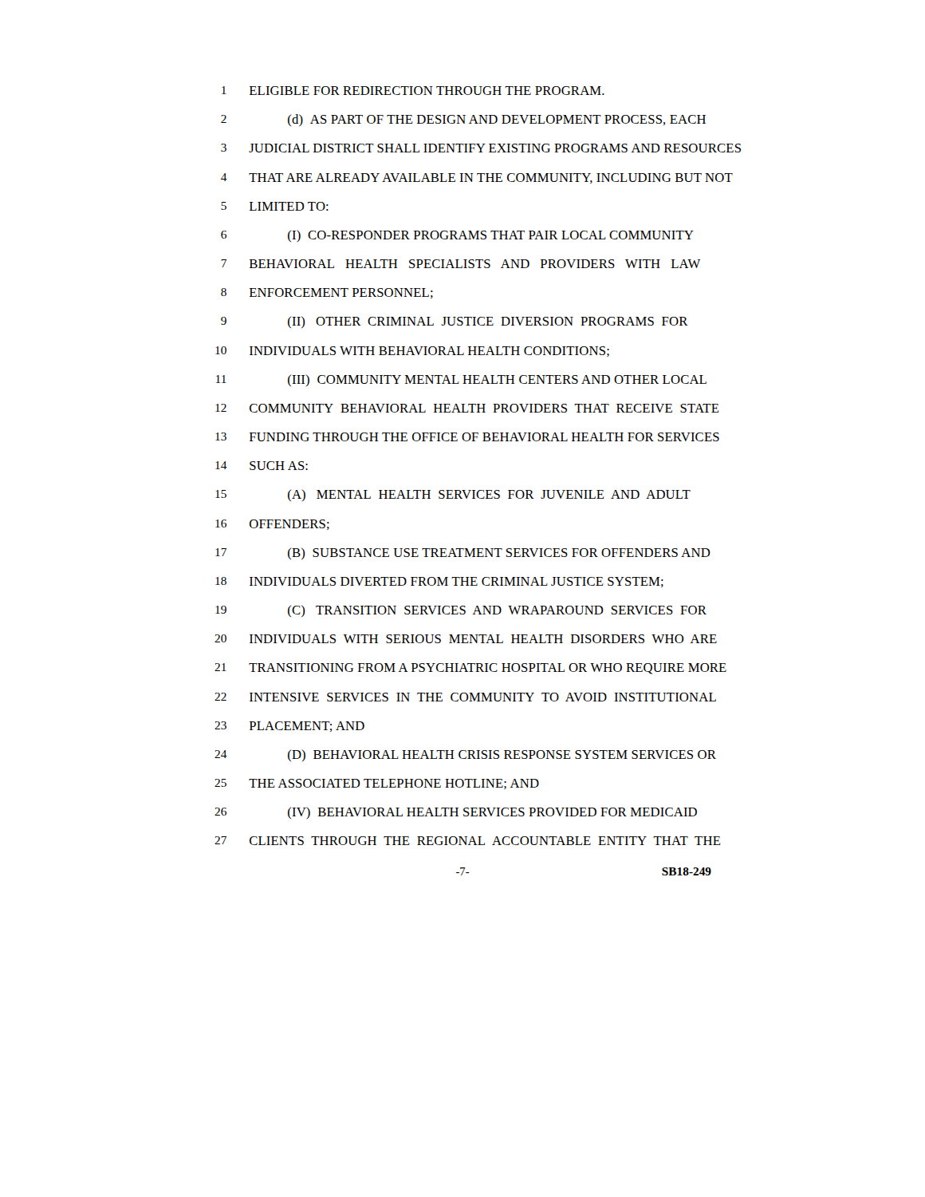| 1 | ELIGIBLE FOR REDIRECTION THROUGH THE PROGRAM. |
| 2 | (d) AS PART OF THE DESIGN AND DEVELOPMENT PROCESS, EACH |
| 3 | JUDICIAL DISTRICT SHALL IDENTIFY EXISTING PROGRAMS AND RESOURCES |
| 4 | THAT ARE ALREADY AVAILABLE IN THE COMMUNITY, INCLUDING BUT NOT |
| 5 | LIMITED TO: |
| 6 | (I) CO-RESPONDER PROGRAMS THAT PAIR LOCAL COMMUNITY |
| 7 | BEHAVIORAL HEALTH SPECIALISTS AND PROVIDERS WITH LAW |
| 8 | ENFORCEMENT PERSONNEL; |
| 9 | (II) OTHER CRIMINAL JUSTICE DIVERSION PROGRAMS FOR |
| 10 | INDIVIDUALS WITH BEHAVIORAL HEALTH CONDITIONS; |
| 11 | (III) COMMUNITY MENTAL HEALTH CENTERS AND OTHER LOCAL |
| 12 | COMMUNITY BEHAVIORAL HEALTH PROVIDERS THAT RECEIVE STATE |
| 13 | FUNDING THROUGH THE OFFICE OF BEHAVIORAL HEALTH FOR SERVICES |
| 14 | SUCH AS: |
| 15 | (A) MENTAL HEALTH SERVICES FOR JUVENILE AND ADULT |
| 16 | OFFENDERS; |
| 17 | (B) SUBSTANCE USE TREATMENT SERVICES FOR OFFENDERS AND |
| 18 | INDIVIDUALS DIVERTED FROM THE CRIMINAL JUSTICE SYSTEM; |
| 19 | (C) TRANSITION SERVICES AND WRAPAROUND SERVICES FOR |
| 20 | INDIVIDUALS WITH SERIOUS MENTAL HEALTH DISORDERS WHO ARE |
| 21 | TRANSITIONING FROM A PSYCHIATRIC HOSPITAL OR WHO REQUIRE MORE |
| 22 | INTENSIVE SERVICES IN THE COMMUNITY TO AVOID INSTITUTIONAL |
| 23 | PLACEMENT; AND |
| 24 | (D) BEHAVIORAL HEALTH CRISIS RESPONSE SYSTEM SERVICES OR |
| 25 | THE ASSOCIATED TELEPHONE HOTLINE; AND |
| 26 | (IV) BEHAVIORAL HEALTH SERVICES PROVIDED FOR MEDICAID |
| 27 | CLIENTS THROUGH THE REGIONAL ACCOUNTABLE ENTITY THAT THE |
-7- SB18-249